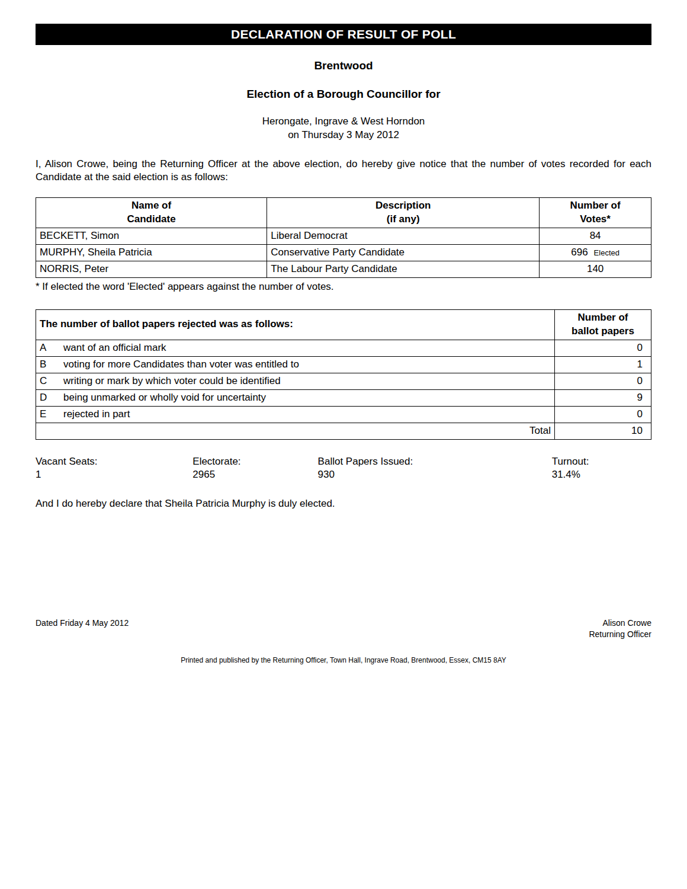DECLARATION OF RESULT OF POLL
Brentwood
Election of a Borough Councillor for
Herongate, Ingrave & West Horndon
on Thursday 3 May 2012
I, Alison Crowe, being the Returning Officer at the above election, do hereby give notice that the number of votes recorded for each Candidate at the said election is as follows:
| Name of Candidate | Description (if any) | Number of Votes* |
| --- | --- | --- |
| BECKETT, Simon | Liberal Democrat | 84 |
| MURPHY, Sheila Patricia | Conservative Party Candidate | 696 Elected |
| NORRIS, Peter | The Labour Party Candidate | 140 |
* If elected the word 'Elected' appears against the number of votes.
| The number of ballot papers rejected was as follows: | Number of ballot papers |
| --- | --- |
| A | want of an official mark | 0 |
| B | voting for more Candidates than voter was entitled to | 1 |
| C | writing or mark by which voter could be identified | 0 |
| D | being unmarked or wholly void for uncertainty | 9 |
| E | rejected in part | 0 |
| Total | 10 |
| Vacant Seats: | Electorate: | Ballot Papers Issued: | Turnout: |
| 1 | 2965 | 930 | 31.4% |
And I do hereby declare that Sheila Patricia Murphy is duly elected.
Dated Friday 4 May 2012
Alison Crowe
Returning Officer
Printed and published by the Returning Officer, Town Hall, Ingrave Road, Brentwood, Essex, CM15 8AY